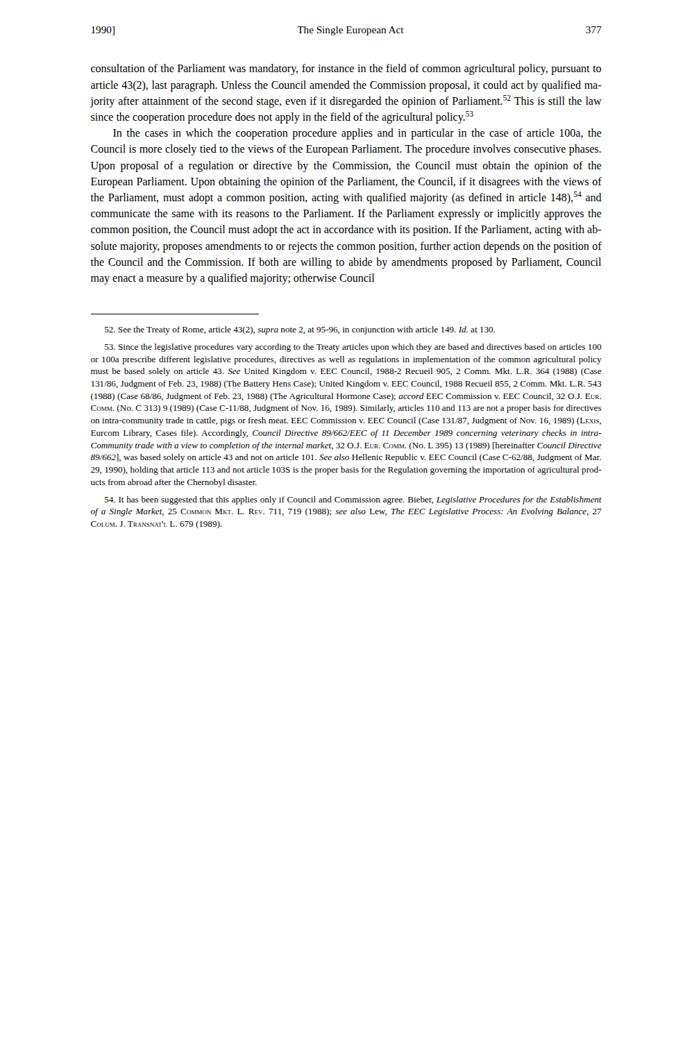1990] The Single European Act 377
consultation of the Parliament was mandatory, for instance in the field of common agricultural policy, pursuant to article 43(2), last paragraph. Unless the Council amended the Commission proposal, it could act by qualified majority after attainment of the second stage, even if it disregarded the opinion of Parliament.52 This is still the law since the cooperation procedure does not apply in the field of the agricultural policy.53
In the cases in which the cooperation procedure applies and in particular in the case of article 100a, the Council is more closely tied to the views of the European Parliament. The procedure involves consecutive phases. Upon proposal of a regulation or directive by the Commission, the Council must obtain the opinion of the European Parliament. Upon obtaining the opinion of the Parliament, the Council, if it disagrees with the views of the Parliament, must adopt a common position, acting with qualified majority (as defined in article 148),54 and communicate the same with its reasons to the Parliament. If the Parliament expressly or implicitly approves the common position, the Council must adopt the act in accordance with its position. If the Parliament, acting with absolute majority, proposes amendments to or rejects the common position, further action depends on the position of the Council and the Commission. If both are willing to abide by amendments proposed by Parliament, Council may enact a measure by a qualified majority; otherwise Council
See the Treaty of Rome, article 43(2), supra note 2, at 95-96, in conjunction with article 149. Id. at 130.
Since the legislative procedures vary according to the Treaty articles upon which they are based and directives based on articles 100 or 100a prescribe different legislative procedures, directives as well as regulations in implementation of the common agricultural policy must be based solely on article 43. See United Kingdom v. EEC Council, 1988-2 Recueil 905, 2 Comm. Mkt. L.R. 364 (1988) (Case 131/86, Judgment of Feb. 23, 1988) (The Battery Hens Case); United Kingdom v. EEC Council, 1988 Recueil 855, 2 Comm. Mkt. L.R. 543 (1988) (Case 68/86, Judgment of Feb. 23, 1988) (The Agricultural Hormone Case); accord EEC Commission v. EEC Council, 32 O.J. Eur. Comm. (No. C 313) 9 (1989) (Case C-11/88, Judgment of Nov. 16, 1989). Similarly, articles 110 and 113 are not a proper basis for directives on intra-community trade in cattle, pigs or fresh meat. EEC Commission v. EEC Council (Case 131/87, Judgment of Nov. 16, 1989) (Lexis, Eurcom Library, Cases file). Accordingly, Council Directive 89/662/EEC of 11 December 1989 concerning veterinary checks in intra-Community trade with a view to completion of the internal market, 32 O.J. Eur. Comm. (No. L 395) 13 (1989) [hereinafter Council Directive 89/662], was based solely on article 43 and not on article 101. See also Hellenic Republic v. EEC Council (Case C-62/88, Judgment of Mar. 29, 1990), holding that article 113 and not article 103S is the proper basis for the Regulation governing the importation of agricultural products from abroad after the Chernobyl disaster.
It has been suggested that this applies only if Council and Commission agree. Bieber, Legislative Procedures for the Establishment of a Single Market, 25 Common Mkt. L. Rev. 711, 719 (1988); see also Lew, The EEC Legislative Process: An Evolving Balance, 27 Colum. J. Transnat'l L. 679 (1989).